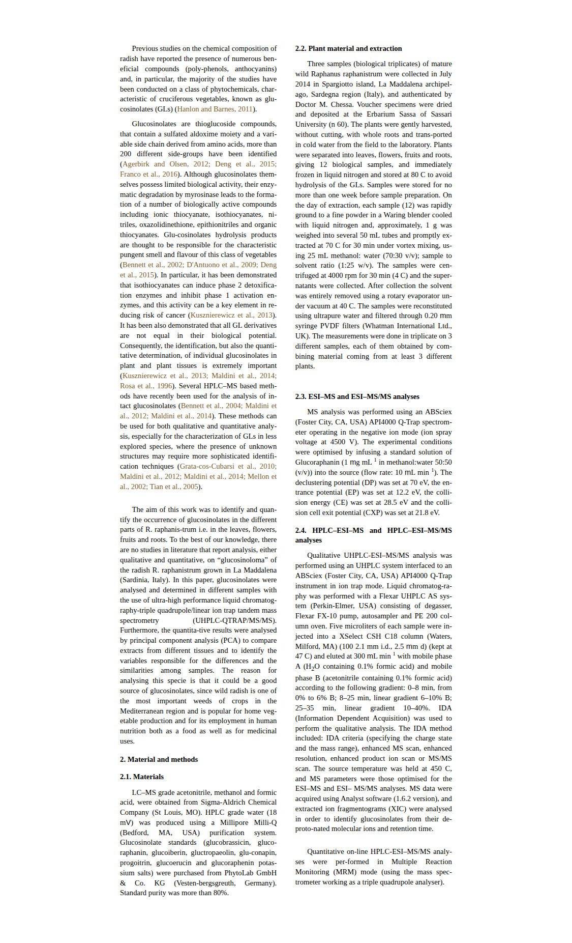Previous studies on the chemical composition of radish have reported the presence of numerous beneficial compounds (poly-phenols, anthocyanins) and, in particular, the majority of the studies have been conducted on a class of phytochemicals, characteristic of cruciferous vegetables, known as glucosinolates (GLs) (Hanlon and Barnes, 2011).
Glucosinolates are thioglucoside compounds, that contain a sulfated aldoxime moiety and a variable side chain derived from amino acids, more than 200 different side-groups have been identified (Agerbirk and Olsen, 2012; Deng et al., 2015; Franco et al., 2016). Although glucosinolates themselves possess limited biological activity, their enzymatic degradation by myrosinase leads to the formation of a number of biologically active compounds including ionic thiocyanate, isothiocyanates, nitriles, oxazolidinethione, epithionitriles and organic thiocyanates. Glu-cosinolates hydrolysis products are thought to be responsible for the characteristic pungent smell and flavour of this class of vegetables (Bennett et al., 2002; D'Antuono et al., 2009; Deng et al., 2015). In particular, it has been demonstrated that isothiocyanates can induce phase 2 detoxification enzymes and inhibit phase 1 activation enzymes, and this activity can be a key element in reducing risk of cancer (Kusznierewicz et al., 2013). It has been also demonstrated that all GL derivatives are not equal in their biological potential. Consequently, the identification, but also the quantitative determination, of individual glucosinolates in plant and plant tissues is extremely important (Kusznierewicz et al., 2013; Maldini et al., 2014; Rosa et al., 1996). Several HPLC–MS based methods have recently been used for the analysis of intact glucosinolates (Bennett et al., 2004; Maldini et al., 2012; Maldini et al., 2014). These methods can be used for both qualitative and quantitative analysis, especially for the characterization of GLs in less explored species, where the presence of unknown structures may require more sophisticated identification techniques (Grata-cos-Cubarsi et al., 2010; Maldini et al., 2012; Maldini et al., 2014; Mellon et al., 2002; Tian et al., 2005).
The aim of this work was to identify and quantify the occurrence of glucosinolates in the different parts of R. raphanis-trum i.e. in the leaves, flowers, fruits and roots. To the best of our knowledge, there are no studies in literature that report analysis, either qualitative and quantitative, on “glucosinoloma” of the radish R. raphanistrum grown in La Maddalena (Sardinia, Italy). In this paper, glucosinolates were analysed and determined in different samples with the use of ultra-high performance liquid chromatography-triple quadrupole/linear ion trap tandem mass spectrometry (UHPLC-QTRAP/MS/MS). Furthermore, the quantita-tive results were analysed by principal component analysis (PCA) to compare extracts from different tissues and to identify the variables responsible for the differences and the similarities among samples. The reason for analysing this specie is that it could be a good source of glucosinolates, since wild radish is one of the most important weeds of crops in the Mediterranean region and is popular for home vegetable production and for its employment in human nutrition both as a food as well as for medicinal uses.
2. Material and methods
2.1. Materials
LC–MS grade acetonitrile, methanol and formic acid, were obtained from Sigma-Aldrich Chemical Company (St Louis, MO). HPLC grade water (18 mV) was produced using a Millipore Milli-Q (Bedford, MA, USA) purification system. Glucosinolate standards (glucobrassicin, glucoraphanin, glucoiberin, gluctropaeolin, glu-conapin, progoitrin, glucoerucin and glucoraphenin potassium salts) were purchased from PhytoLab GmbH & Co. KG (Vesten-bergsgreuth, Germany). Standard purity was more than 80%.
2.2. Plant material and extraction
Three samples (biological triplicates) of mature wild Raphanus raphanistrum were collected in July 2014 in Spargiotto island, La Maddalena archipelago, Sardegna region (Italy), and authenticated by Doctor M. Chessa. Voucher specimens were dried and deposited at the Erbarium Sassa of Sassari University (n 60). The plants were gently harvested, without cutting, with whole roots and trans-ported in cold water from the field to the laboratory. Plants were separated into leaves, flowers, fruits and roots, giving 12 biological samples, and immediately frozen in liquid nitrogen and stored at 80 C to avoid hydrolysis of the GLs. Samples were stored for no more than one week before sample preparation. On the day of extraction, each sample (12) was rapidly ground to a fine powder in a Waring blender cooled with liquid nitrogen and, approximately, 1 g was weighed into several 50 mL tubes and promptly extracted at 70 C for 30 min under vortex mixing, using 25 mL methanol: water (70:30 v/v); sample to solvent ratio (1:25 w/v). The samples were centrifuged at 4000 rpm for 30 min (4 C) and the super-natants were collected. After collection the solvent was entirely removed using a rotary evaporator under vacuum at 40 C. The samples were reconstituted using ultrapure water and filtered through 0.20 mm syringe PVDF filters (Whatman International Ltd., UK). The measurements were done in triplicate on 3 different samples, each of them obtained by combining material coming from at least 3 different plants.
2.3. ESI–MS and ESI–MS/MS analyses
MS analysis was performed using an ABSciex (Foster City, CA, USA) API4000 Q-Trap spectrometer operating in the negative ion mode (ion spray voltage at 4500 V). The experimental conditions were optimised by infusing a standard solution of Glucoraphanin (1 mg mL 1 in methanol:water 50:50 (v/v)) into the source (flow rate: 10 m L min 1). The declustering potential (DP) was set at 70 eV, the entrance potential (EP) was set at 12.2 eV, the collision energy (CE) was set at 28.5 eV and the collision cell exit potential (CXP) was set at 21.8 eV.
2.4. HPLC–ESI–MS and HPLC–ESI–MS/MS analyses
Qualitative UHPLC-ESI–MS/MS analysis was performed using an UHPLC system interfaced to an ABSciex (Foster City, CA, USA) API4000 Q-Trap instrument in ion trap mode. Liquid chromatog-raphy was performed with a Flexar UHPLC AS system (Perkin-Elmer, USA) consisting of degasser, Flexar FX-10 pump, autosampler and PE 200 column oven. Five microliters of each sample were injected into a XSelect CSH C18 column (Waters, Milford, MA) (100 2.1 mm i.d., 2.5 mm d) (kept at 47 C) and eluted at 300 m L min 1 with mobile phase A (H2O containing 0.1% formic acid) and mobile phase B (acetonitrile containing 0.1% formic acid) according to the following gradient: 0–8 min, from 0% to 6% B; 8–25 min, linear gradient 6–10% B; 25–35 min, linear gradient 10–40%. IDA (Information Dependent Acquisition) was used to perform the qualitative analysis. The IDA method included: IDA criteria (specifying the charge state and the mass range), enhanced MS scan, enhanced resolution, enhanced product ion scan or MS/MS scan. The source temperature was held at 450 C, and MS parameters were those optimised for the ESI–MS and ESI– MS/MS analyses. MS data were acquired using Analyst software (1.6.2 version), and extracted ion fragmentograms (XIC) were analysed in order to identify glucosinolates from their deproto-nated molecular ions and retention time.
Quantitative on-line HPLC-ESI–MS/MS analyses were per-formed in Multiple Reaction Monitoring (MRM) mode (using the mass spectrometer working as a triple quadrupole analyser).